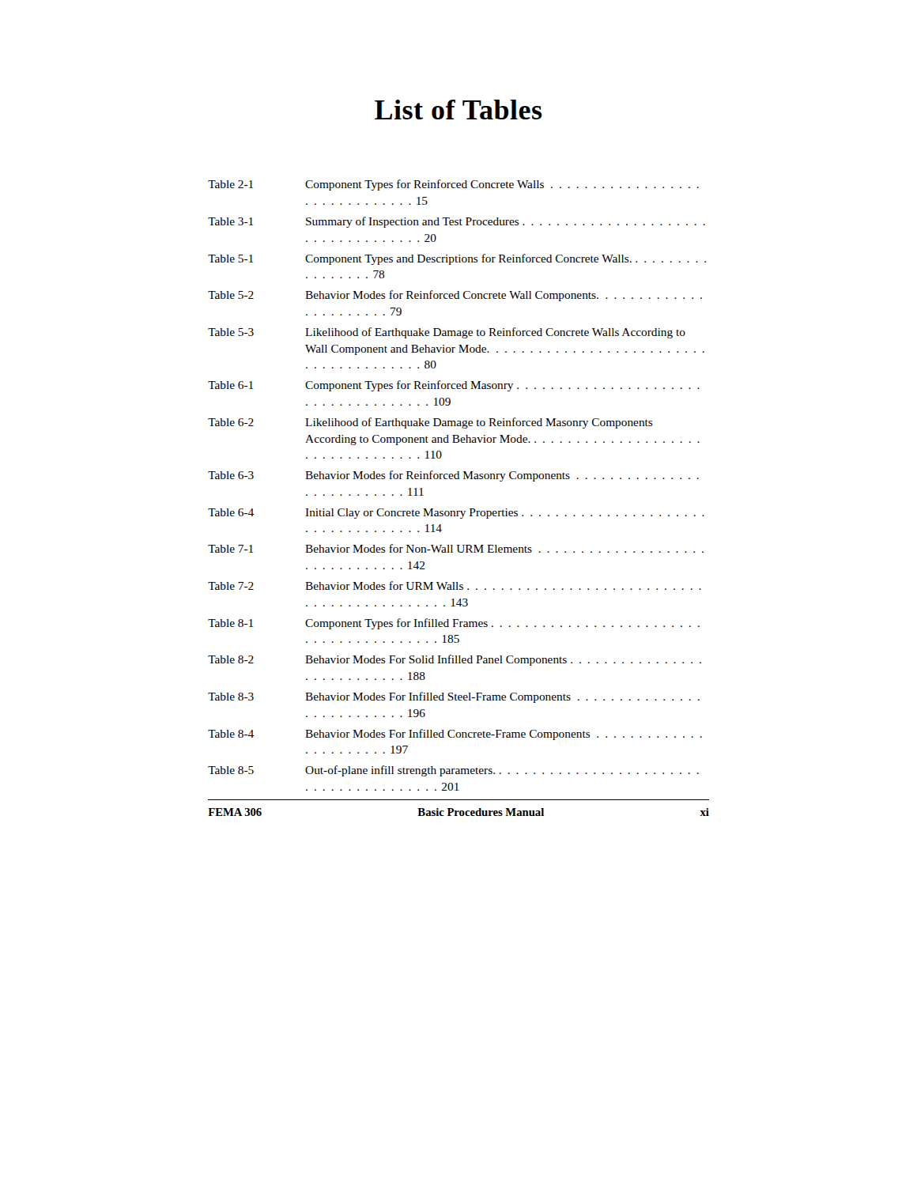List of Tables
| Table 2-1 | Component Types for Reinforced Concrete Walls . . . . . . . . . . . . . . . . . . . . . . . . . . . . . . . 15 |
| Table 3-1 | Summary of Inspection and Test Procedures . . . . . . . . . . . . . . . . . . . . . . . . . . . . . . . . . . . . 20 |
| Table 5-1 | Component Types and Descriptions for Reinforced Concrete Walls. . . . . . . . . . . . . . . . . . 78 |
| Table 5-2 | Behavior Modes for Reinforced Concrete Wall Components. . . . . . . . . . . . . . . . . . . . . . . 79 |
| Table 5-3 | Likelihood of Earthquake Damage to Reinforced Concrete Walls According to Wall Component and Behavior Mode. . . . . . . . . . . . . . . . . . . . . . . . . . . . . . . . . . . . . . . . 80 |
| Table 6-1 | Component Types for Reinforced Masonry . . . . . . . . . . . . . . . . . . . . . . . . . . . . . . . . . . . . . 109 |
| Table 6-2 | Likelihood of Earthquake Damage to Reinforced Masonry Components According to Component and Behavior Mode. . . . . . . . . . . . . . . . . . . . . . . . . . . . . . . . . . . 110 |
| Table 6-3 | Behavior Modes for Reinforced Masonry Components . . . . . . . . . . . . . . . . . . . . . . . . . . . 111 |
| Table 6-4 | Initial Clay or Concrete Masonry Properties . . . . . . . . . . . . . . . . . . . . . . . . . . . . . . . . . . . . 114 |
| Table 7-1 | Behavior Modes for Non-Wall URM Elements . . . . . . . . . . . . . . . . . . . . . . . . . . . . . . . . 142 |
| Table 7-2 | Behavior Modes for URM Walls . . . . . . . . . . . . . . . . . . . . . . . . . . . . . . . . . . . . . . . . . . . . . 143 |
| Table 8-1 | Component Types for Infilled Frames . . . . . . . . . . . . . . . . . . . . . . . . . . . . . . . . . . . . . . . . . 185 |
| Table 8-2 | Behavior Modes For Solid Infilled Panel Components . . . . . . . . . . . . . . . . . . . . . . . . . . . . 188 |
| Table 8-3 | Behavior Modes For Infilled Steel-Frame Components . . . . . . . . . . . . . . . . . . . . . . . . . . . 196 |
| Table 8-4 | Behavior Modes For Infilled Concrete-Frame Components . . . . . . . . . . . . . . . . . . . . . . . 197 |
| Table 8-5 | Out-of-plane infill strength parameters. . . . . . . . . . . . . . . . . . . . . . . . . . . . . . . . . . . . . . . . . 201 |
FEMA 306 Basic Procedures Manual xi